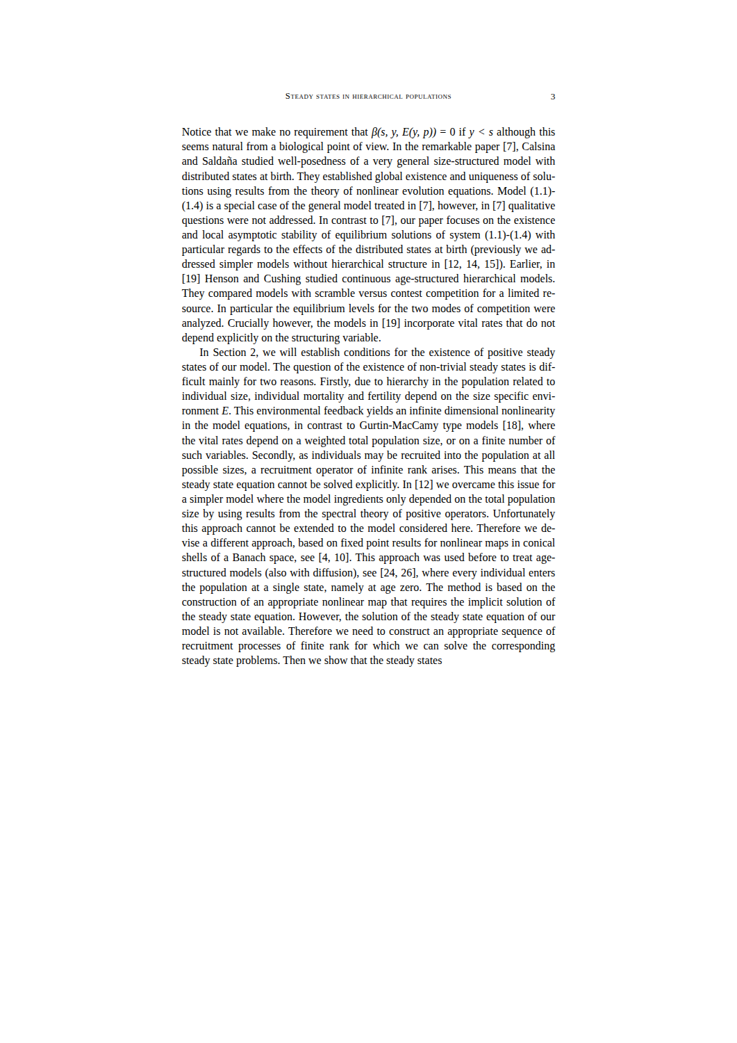Steady states in hierarchical populations 3
Notice that we make no requirement that β(s, y, E(y, p)) = 0 if y < s although this seems natural from a biological point of view. In the remarkable paper [7], Calsina and Saldaña studied well-posedness of a very general size-structured model with distributed states at birth. They established global existence and uniqueness of solutions using results from the theory of nonlinear evolution equations. Model (1.1)-(1.4) is a special case of the general model treated in [7], however, in [7] qualitative questions were not addressed. In contrast to [7], our paper focuses on the existence and local asymptotic stability of equilibrium solutions of system (1.1)-(1.4) with particular regards to the effects of the distributed states at birth (previously we addressed simpler models without hierarchical structure in [12, 14, 15]). Earlier, in [19] Henson and Cushing studied continuous age-structured hierarchical models. They compared models with scramble versus contest competition for a limited resource. In particular the equilibrium levels for the two modes of competition were analyzed. Crucially however, the models in [19] incorporate vital rates that do not depend explicitly on the structuring variable.
In Section 2, we will establish conditions for the existence of positive steady states of our model. The question of the existence of non-trivial steady states is difficult mainly for two reasons. Firstly, due to hierarchy in the population related to individual size, individual mortality and fertility depend on the size specific environment E. This environmental feedback yields an infinite dimensional nonlinearity in the model equations, in contrast to Gurtin-MacCamy type models [18], where the vital rates depend on a weighted total population size, or on a finite number of such variables. Secondly, as individuals may be recruited into the population at all possible sizes, a recruitment operator of infinite rank arises. This means that the steady state equation cannot be solved explicitly. In [12] we overcame this issue for a simpler model where the model ingredients only depended on the total population size by using results from the spectral theory of positive operators. Unfortunately this approach cannot be extended to the model considered here. Therefore we devise a different approach, based on fixed point results for nonlinear maps in conical shells of a Banach space, see [4, 10]. This approach was used before to treat age-structured models (also with diffusion), see [24, 26], where every individual enters the population at a single state, namely at age zero. The method is based on the construction of an appropriate nonlinear map that requires the implicit solution of the steady state equation. However, the solution of the steady state equation of our model is not available. Therefore we need to construct an appropriate sequence of recruitment processes of finite rank for which we can solve the corresponding steady state problems. Then we show that the steady states